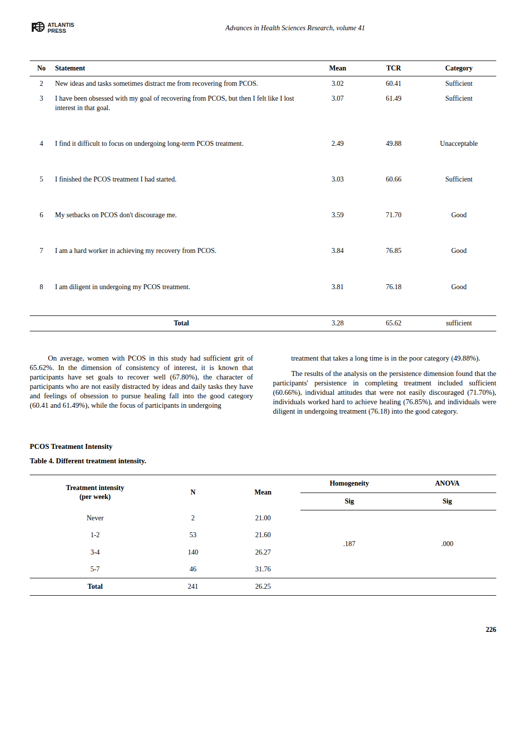ATLANTIS PRESS
Advances in Health Sciences Research, volume 41
| No | Statement | Mean | TCR | Category |
| --- | --- | --- | --- | --- |
| 2 | New ideas and tasks sometimes distract me from recovering from PCOS. | 3.02 | 60.41 | Sufficient |
| 3 | I have been obsessed with my goal of recovering from PCOS, but then I felt like I lost interest in that goal. | 3.07 | 61.49 | Sufficient |
| 4 | I find it difficult to focus on undergoing long-term PCOS treatment. | 2.49 | 49.88 | Unacceptable |
| 5 | I finished the PCOS treatment I had started. | 3.03 | 60.66 | Sufficient |
| 6 | My setbacks on PCOS don't discourage me. | 3.59 | 71.70 | Good |
| 7 | I am a hard worker in achieving my recovery from PCOS. | 3.84 | 76.85 | Good |
| 8 | I am diligent in undergoing my PCOS treatment. | 3.81 | 76.18 | Good |
| | Total | 3.28 | 65.62 | sufficient |
On average, women with PCOS in this study had sufficient grit of 65.62%. In the dimension of consistency of interest, it is known that participants have set goals to recover well (67.80%), the character of participants who are not easily distracted by ideas and daily tasks they have and feelings of obsession to pursue healing fall into the good category (60.41 and 61.49%), while the focus of participants in undergoing
treatment that takes a long time is in the poor category (49.88%).
The results of the analysis on the persistence dimension found that the participants' persistence in completing treatment included sufficient (60.66%), individual attitudes that were not easily discouraged (71.70%), individuals worked hard to achieve healing (76.85%), and individuals were diligent in undergoing treatment (76.18) into the good category.
PCOS Treatment Intensity
Table 4. Different treatment intensity.
| Treatment intensity (per week) | N | Mean | Homogeneity | ANOVA |
| --- | --- | --- | --- | --- |
| Sig | Sig |
| Never | 2 | 21.00 | .187 | .000 |
| 1-2 | 53 | 21.60 |
| 3-4 | 140 | 26.27 |
| 5-7 | 46 | 31.76 |
| Total | 241 | 26.25 | | |
226